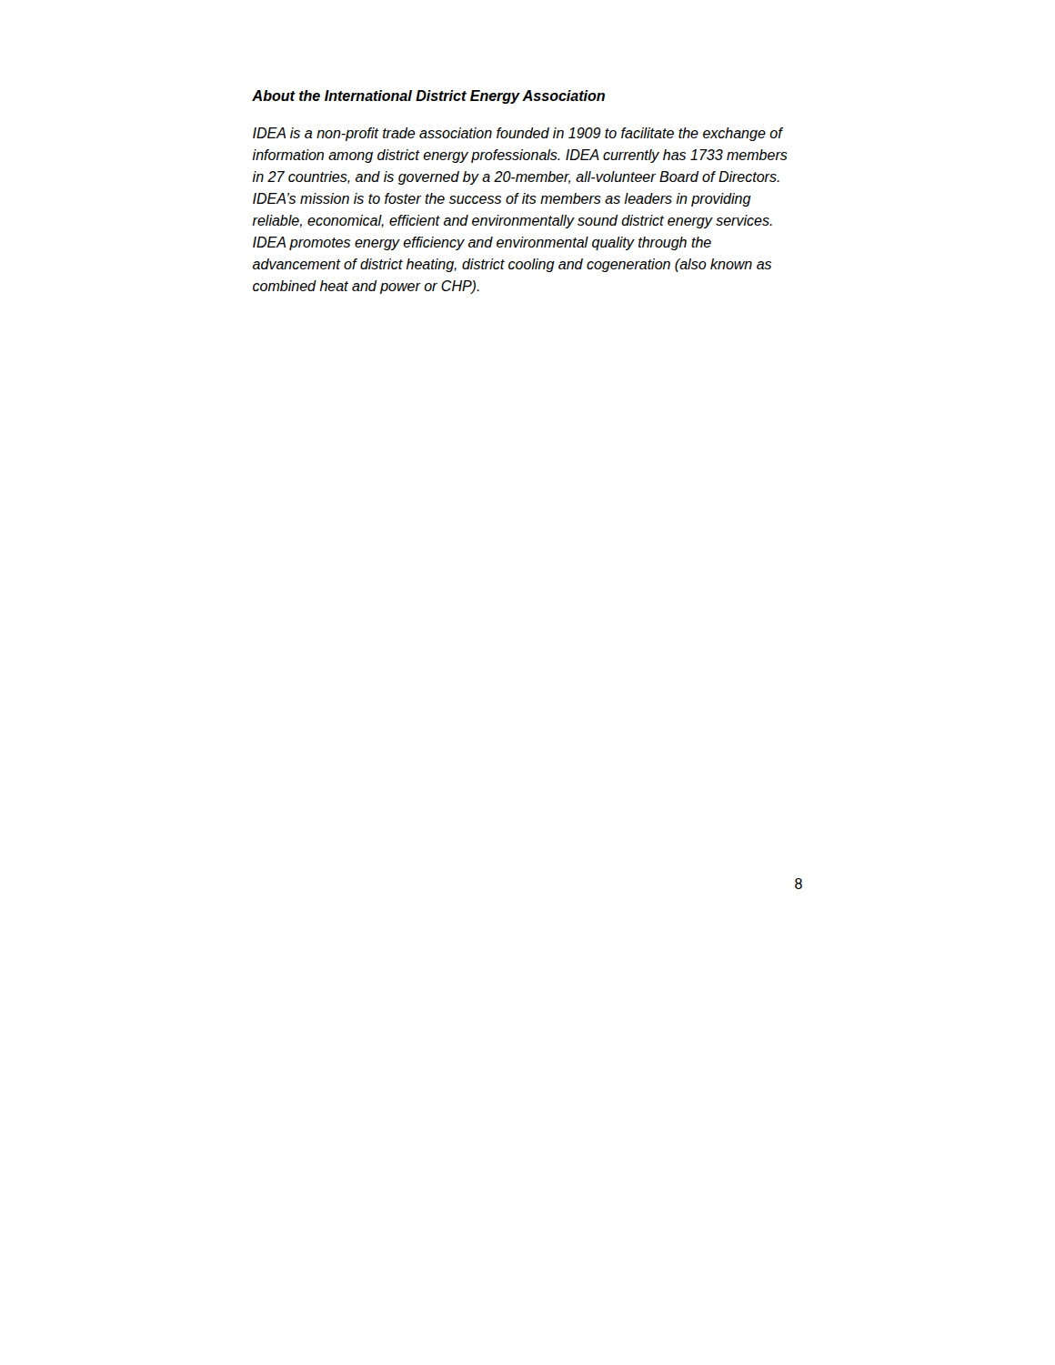About the International District Energy Association
IDEA is a non-profit trade association founded in 1909 to facilitate the exchange of information among district energy professionals. IDEA currently has 1733 members in 27 countries, and is governed by a 20-member, all-volunteer Board of Directors. IDEA’s mission is to foster the success of its members as leaders in providing reliable, economical, efficient and environmentally sound district energy services. IDEA promotes energy efficiency and environmental quality through the advancement of district heating, district cooling and cogeneration (also known as combined heat and power or CHP).
8